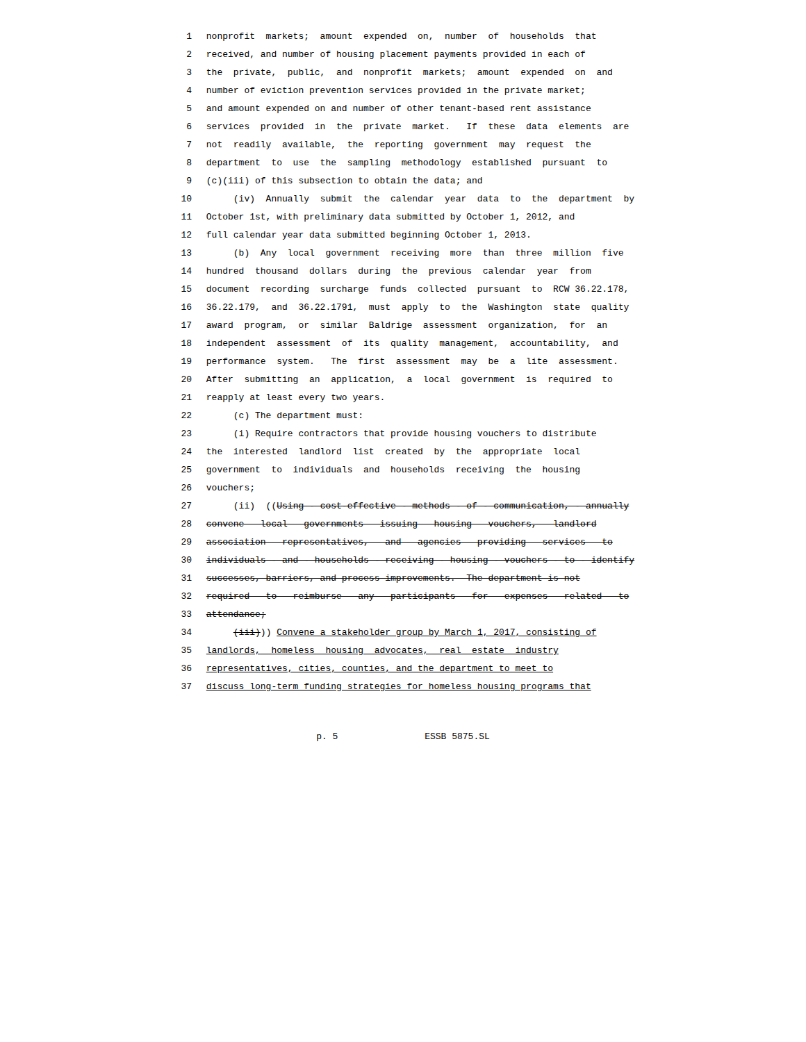1 nonprofit markets; amount expended on, number of households that
2 received, and number of housing placement payments provided in each of
3 the private, public, and nonprofit markets; amount expended on and
4 number of eviction prevention services provided in the private market;
5 and amount expended on and number of other tenant-based rent assistance
6 services provided in the private market. If these data elements are
7 not readily available, the reporting government may request the
8 department to use the sampling methodology established pursuant to
9(c)(iii) of this subsection to obtain the data; and
10 (iv) Annually submit the calendar year data to the department by
11 October 1st, with preliminary data submitted by October 1, 2012, and
12 full calendar year data submitted beginning October 1, 2013.
13 (b) Any local government receiving more than three million five
14 hundred thousand dollars during the previous calendar year from
15 document recording surcharge funds collected pursuant to RCW 36.22.178,
1636.22.179, and 36.22.1791, must apply to the Washington state quality
17 award program, or similar Baldrige assessment organization, for an
18 independent assessment of its quality management, accountability, and
19 performance system. The first assessment may be a lite assessment.
20 After submitting an application, a local government is required to
21 reapply at least every two years.
22 (c) The department must:
23 (i) Require contractors that provide housing vouchers to distribute
24 the interested landlord list created by the appropriate local
25 government to individuals and households receiving the housing
26 vouchers;
27 (ii) ((Using - cost-effective - methods - of - communication, - annually
28 convene — local — governments — issuing — housing — vouchers, — landlord
29 association — representatives, — and — agencies — providing — services — to
30 individuals - and - households - receiving - housing - vouchers - to - identify
31 successes, barriers, and process improvements. The department is not
32 required — to — reimburse — any — participants — for — expenses — related — to
33 attendance;
34 (iii))) Convene a stakeholder group by March 1, 2017, consisting of
35 landlords, homeless housing advocates, real estate industry
36 representatives, cities, counties, and the department to meet to
37 discuss long-term funding strategies for homeless housing programs that
p. 5 ESSB 5875.SL